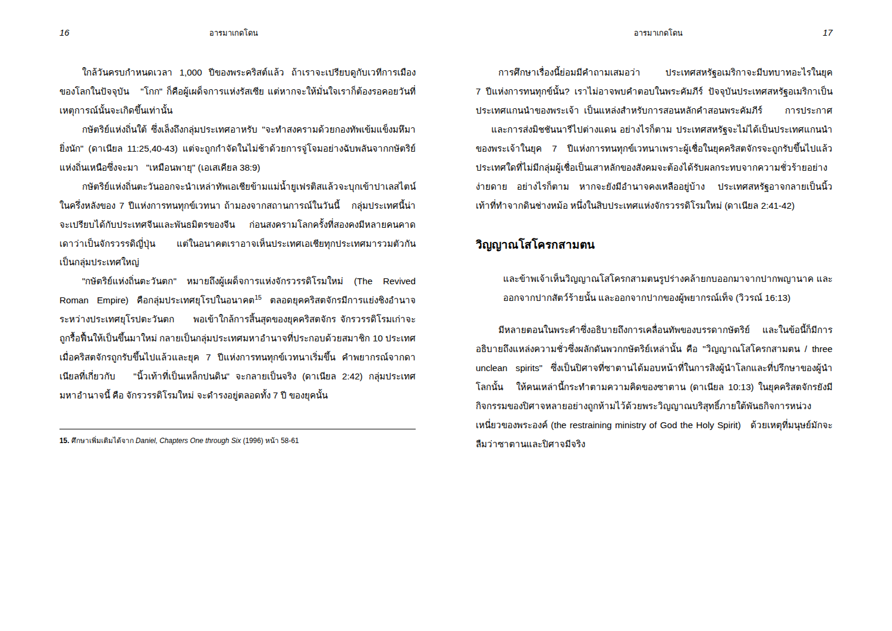16 อารมาเกดโดน
ใกล้วันครบกำหนดเวลา 1,000 ปีของพระคริสต์แล้ว ถ้าเราจะเปรียบดูกับเวทีการเมืองของโลกในปัจจุบัน "โกก" ก็คือผู้เผด็จการแห่งรัสเซีย แต่หากจะให้มั่นใจเราก็ต้องรอคอยวันที่เหตุการณ์นั้นจะเกิดขึ้นเท่านั้น
กษัตริย์แห่งถิ่นใต้ ซึ่งเล็งถึงกลุ่มประเทศอาหรับ "จะทำสงครามด้วยกองทัพเข้มแข็งมหึมายิ่งนัก" (ดาเนียล 11:25,40-43) แต่จะถูกกำจัดในไม่ช้าด้วยการจู่โจมอย่างฉับพลันจากกษัตริย์แห่งถิ่นเหนือซึ่งจะมา "เหมือนพายุ" (เอเสเคียล 38:9)
กษัตริย์แห่งถิ่นตะวันออกจะนำเหล่าทัพเอเชียข้ามแม่น้ำยูเฟรติสแล้วจะบุกเข้าปาเลสไตน์ในครึ่งหลังของ 7 ปีแห่งการทนทุกข์เวทนา ถ้ามองจากสถานการณ์ในวันนี้ กลุ่มประเทศนี้น่าจะเปรียบได้กับประเทศจีนและพันธมิตรของจีน ก่อนสงครามโลกครั้งที่สองคงมีหลายคนคาดเดาว่าเป็นจักรวรรดิญี่ปุ่น แต่ในอนาคตเราอาจเห็นประเทศเอเชียทุกประเทศมารวมตัวกันเป็นกลุ่มประเทศใหญ่
"กษัตริย์แห่งถิ่นตะวันตก" หมายถึงผู้เผด็จการแห่งจักรวรรดิโรมใหม่ (The Revived Roman Empire) คือกลุ่มประเทศยุโรปในอนาคต15 ตลอดยุคคริสตจักรมีการแย่งชิงอำนาจระหว่างประเทศยุโรปตะวันตก พอเข้าใกล้การสิ้นสุดของยุคคริสตจักร จักรวรรดิโรมเก่าจะถูกรื้อฟื้นให้เป็นขึ้นมาใหม่ กลายเป็นกลุ่มประเทศมหาอำนาจที่ประกอบด้วยสมาชิก 10 ประเทศ เมื่อคริสตจักรถูกรับขึ้นไปแล้วและยุค 7 ปีแห่งการทนทุกข์เวทนาเริ่มขึ้น คำพยากรณ์จากดาเนียลที่เกี่ยวกับ "นิ้วเท้าที่เป็นเหล็กปนดิน" จะกลายเป็นจริง (ดาเนียล 2:42) กลุ่มประเทศมหาอำนาจนี้ คือ จักรวรรดิโรมใหม่ จะดำรงอยู่ตลอดทั้ง 7 ปี ของยุคนั้น
15. ศึกษาเพิ่มเติมได้จาก Daniel, Chapters One through Six (1996) หน้า 58-61
อารมาเกดโดน 17
การศึกษาเรื่องนี้ย่อมมีคำถามเสมอว่า ประเทศสหรัฐอเมริกาจะมีบทบาทอะไรในยุค 7 ปีแห่งการทนทุกข์นั้น? เราไม่อาจพบคำตอบในพระคัมภีร์ ปัจจุบันประเทศสหรัฐอเมริกาเป็นประเทศแกนนำของพระเจ้า เป็นแหล่งสำหรับการสอนหลักคำสอนพระคัมภีร์ การประกาศ และการส่งมิชชันนารีไปต่างแดน อย่างไรก็ตาม ประเทศสหรัฐจะไม่ได้เป็นประเทศแกนนำของพระเจ้าในยุค 7 ปีแห่งการทนทุกข์เวทนาเพราะผู้เชื่อในยุคคริสตจักรจะถูกรับขึ้นไปแล้ว ประเทศใดที่ไม่มีกลุ่มผู้เชื่อเป็นเสาหลักของสังคมจะต้องได้รับผลกระทบจากความชั่วร้ายอย่างง่ายดาย อย่างไรก็ตาม หากจะยังมีอำนาจคงเหลืออยู่บ้าง ประเทศสหรัฐอาจกลายเป็นนิ้วเท้าที่ทำจากดินช่างหม้อ หนึ่งในสิบประเทศแห่งจักรวรรดิโรมใหม่ (ดาเนียล 2:41-42)
วิญญาณโสโครกสามตน
และข้าพเจ้าเห็นวิญญาณโสโครกสามตนรูปร่างคล้ายกบออกมาจากปากพญานาค และออกจากปากสัตว์ร้ายนั้น และออกจากปากของผู้พยากรณ์เท็จ (วิวรณ์ 16:13)
มีหลายตอนในพระคำซึ่งอธิบายถึงการเคลื่อนทัพของบรรดากษัตริย์ และในข้อนี้ก็มีการอธิบายถึงแหล่งความชั่วซึ่งผลักดันพวกกษัตริย์เหล่านั้น คือ "วิญญาณโสโครกสามตน / three unclean spirits" ซึ่งเป็นปิศาจที่ซาตานได้มอบหน้าที่ในการสิงผู้นำโลกและที่ปรึกษาของผู้นำโลกนั้น ให้คนเหล่านี้กระทำตามความคิดของซาตาน (ดาเนียล 10:13) ในยุคคริสตจักรยังมีกิจกรรมของปิศาจหลายอย่างถูกห้ามไว้ด้วยพระวิญญาณบริสุทธิ์ภายใต้พันธกิจการหน่วงเหนี่ยวของพระองค์ (the restraining ministry of God the Holy Spirit) ด้วยเหตุที่มนุษย์มักจะลืมว่าซาตานและปิศาจมีจริง